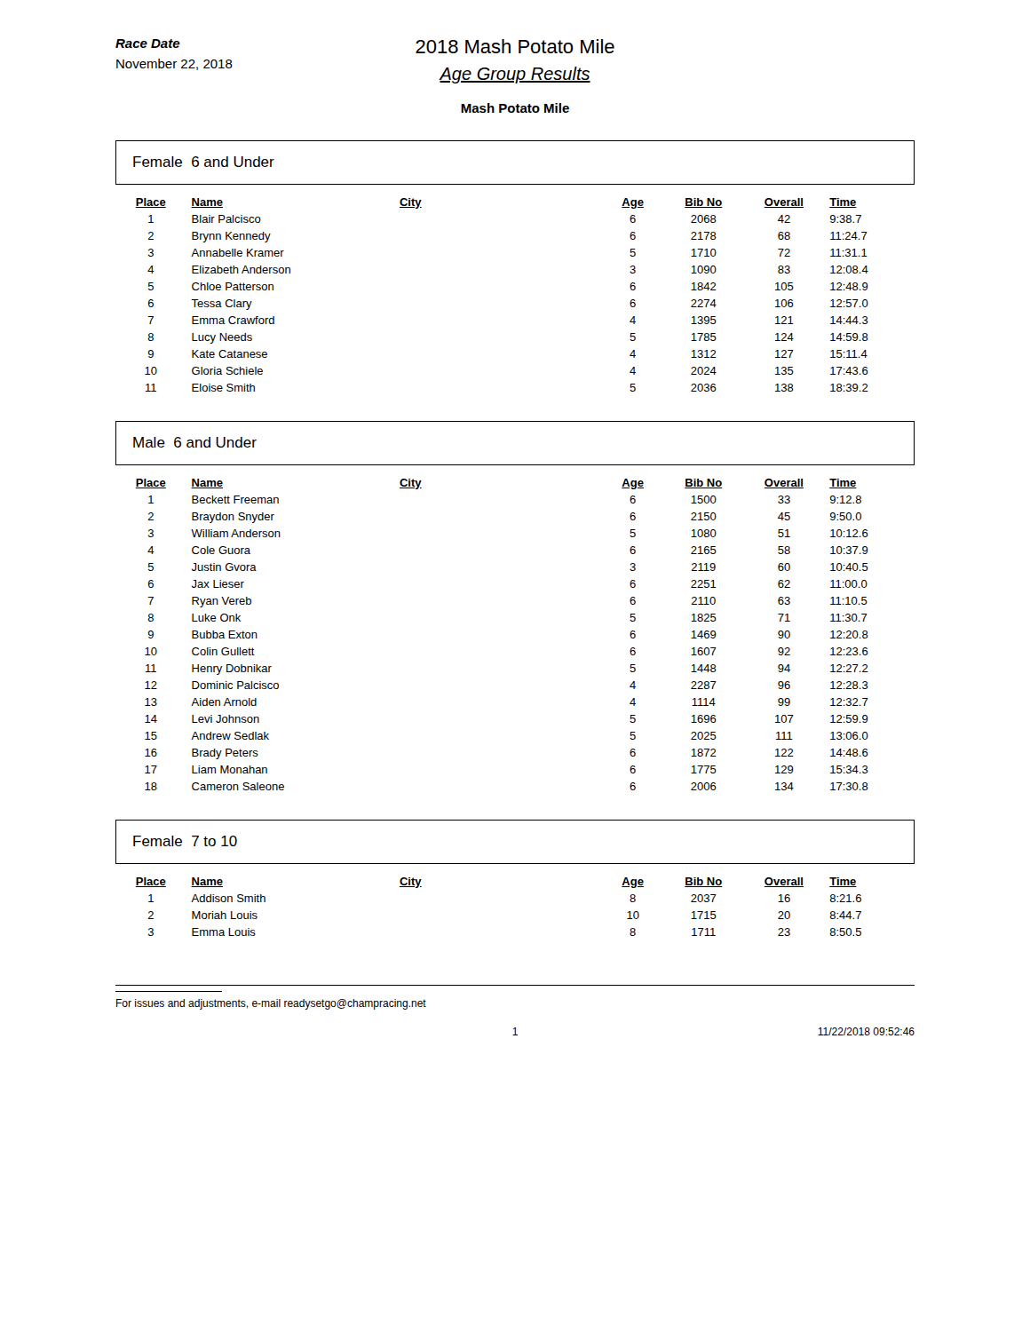Race Date
November 22, 2018
2018 Mash Potato Mile
Age Group Results
Mash Potato Mile
Female 6 and Under
| Place | Name | City | Age | Bib No | Overall | Time |
| --- | --- | --- | --- | --- | --- | --- |
| 1 | Blair Palcisco | | 6 | 2068 | 42 | 9:38.7 |
| 2 | Brynn Kennedy | | 6 | 2178 | 68 | 11:24.7 |
| 3 | Annabelle Kramer | | 5 | 1710 | 72 | 11:31.1 |
| 4 | Elizabeth Anderson | | 3 | 1090 | 83 | 12:08.4 |
| 5 | Chloe Patterson | | 6 | 1842 | 105 | 12:48.9 |
| 6 | Tessa Clary | | 6 | 2274 | 106 | 12:57.0 |
| 7 | Emma Crawford | | 4 | 1395 | 121 | 14:44.3 |
| 8 | Lucy Needs | | 5 | 1785 | 124 | 14:59.8 |
| 9 | Kate Catanese | | 4 | 1312 | 127 | 15:11.4 |
| 10 | Gloria Schiele | | 4 | 2024 | 135 | 17:43.6 |
| 11 | Eloise Smith | | 5 | 2036 | 138 | 18:39.2 |
Male 6 and Under
| Place | Name | City | Age | Bib No | Overall | Time |
| --- | --- | --- | --- | --- | --- | --- |
| 1 | Beckett Freeman | | 6 | 1500 | 33 | 9:12.8 |
| 2 | Braydon Snyder | | 6 | 2150 | 45 | 9:50.0 |
| 3 | William Anderson | | 5 | 1080 | 51 | 10:12.6 |
| 4 | Cole Guora | | 6 | 2165 | 58 | 10:37.9 |
| 5 | Justin Gvora | | 3 | 2119 | 60 | 10:40.5 |
| 6 | Jax Lieser | | 6 | 2251 | 62 | 11:00.0 |
| 7 | Ryan Vereb | | 6 | 2110 | 63 | 11:10.5 |
| 8 | Luke Onk | | 5 | 1825 | 71 | 11:30.7 |
| 9 | Bubba Exton | | 6 | 1469 | 90 | 12:20.8 |
| 10 | Colin Gullett | | 6 | 1607 | 92 | 12:23.6 |
| 11 | Henry Dobnikar | | 5 | 1448 | 94 | 12:27.2 |
| 12 | Dominic Palcisco | | 4 | 2287 | 96 | 12:28.3 |
| 13 | Aiden Arnold | | 4 | 1114 | 99 | 12:32.7 |
| 14 | Levi Johnson | | 5 | 1696 | 107 | 12:59.9 |
| 15 | Andrew Sedlak | | 5 | 2025 | 111 | 13:06.0 |
| 16 | Brady Peters | | 6 | 1872 | 122 | 14:48.6 |
| 17 | Liam Monahan | | 6 | 1775 | 129 | 15:34.3 |
| 18 | Cameron Saleone | | 6 | 2006 | 134 | 17:30.8 |
Female 7 to 10
| Place | Name | City | Age | Bib No | Overall | Time |
| --- | --- | --- | --- | --- | --- | --- |
| 1 | Addison Smith | | 8 | 2037 | 16 | 8:21.6 |
| 2 | Moriah Louis | | 10 | 1715 | 20 | 8:44.7 |
| 3 | Emma Louis | | 8 | 1711 | 23 | 8:50.5 |
For issues and adjustments, e-mail readysetgo@champracing.net
1
11/22/2018 09:52:46